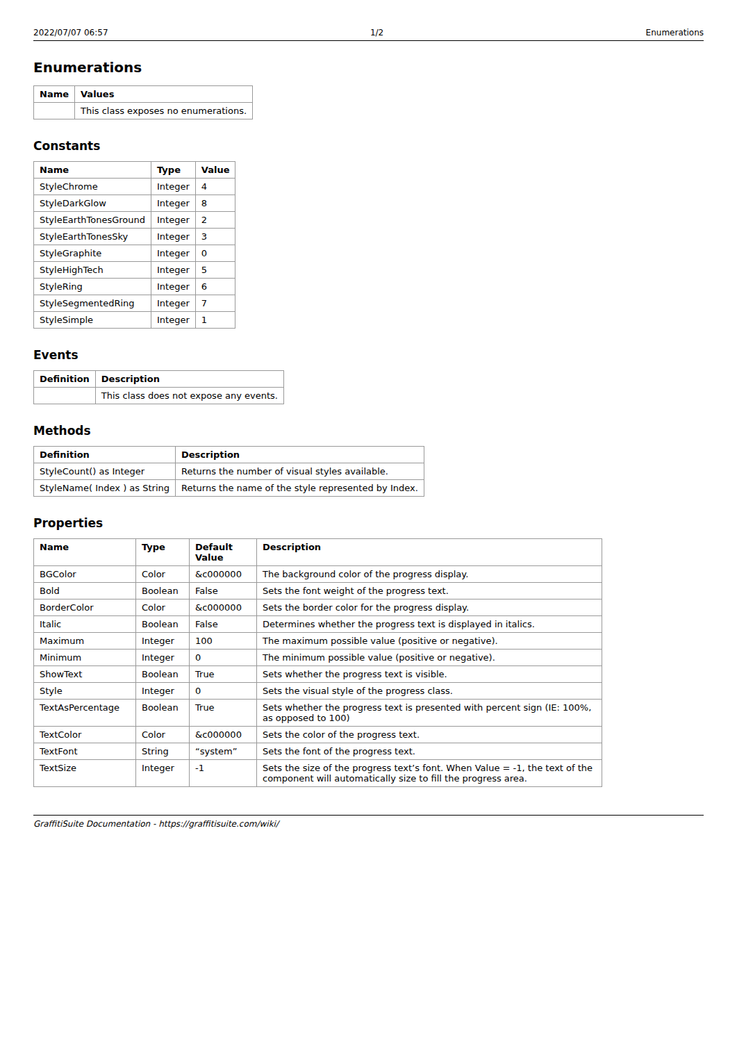2022/07/07 06:57 1/2 Enumerations
Enumerations
| Name | Values |
| --- | --- |
| | This class exposes no enumerations. |
Constants
| Name | Type | Value |
| --- | --- | --- |
| StyleChrome | Integer | 4 |
| StyleDarkGlow | Integer | 8 |
| StyleEarthTonesGround | Integer | 2 |
| StyleEarthTonesSky | Integer | 3 |
| StyleGraphite | Integer | 0 |
| StyleHighTech | Integer | 5 |
| StyleRing | Integer | 6 |
| StyleSegmentedRing | Integer | 7 |
| StyleSimple | Integer | 1 |
Events
| Definition | Description |
| --- | --- |
| | This class does not expose any events. |
Methods
| Definition | Description |
| --- | --- |
| StyleCount() as Integer | Returns the number of visual styles available. |
| StyleName( Index ) as String | Returns the name of the style represented by Index. |
Properties
| Name | Type | Default Value | Description |
| --- | --- | --- | --- |
| BGColor | Color | &c000000 | The background color of the progress display. |
| Bold | Boolean | False | Sets the font weight of the progress text. |
| BorderColor | Color | &c000000 | Sets the border color for the progress display. |
| Italic | Boolean | False | Determines whether the progress text is displayed in italics. |
| Maximum | Integer | 100 | The maximum possible value (positive or negative). |
| Minimum | Integer | 0 | The minimum possible value (positive or negative). |
| ShowText | Boolean | True | Sets whether the progress text is visible. |
| Style | Integer | 0 | Sets the visual style of the progress class. |
| TextAsPercentage | Boolean | True | Sets whether the progress text is presented with percent sign (IE: 100%, as opposed to 100) |
| TextColor | Color | &c000000 | Sets the color of the progress text. |
| TextFont | String | “system” | Sets the font of the progress text. |
| TextSize | Integer | -1 | Sets the size of the progress text’s font. When Value = -1, the text of the component will automatically size to fill the progress area. |
GraffitiSuite Documentation - https://graffitisuite.com/wiki/